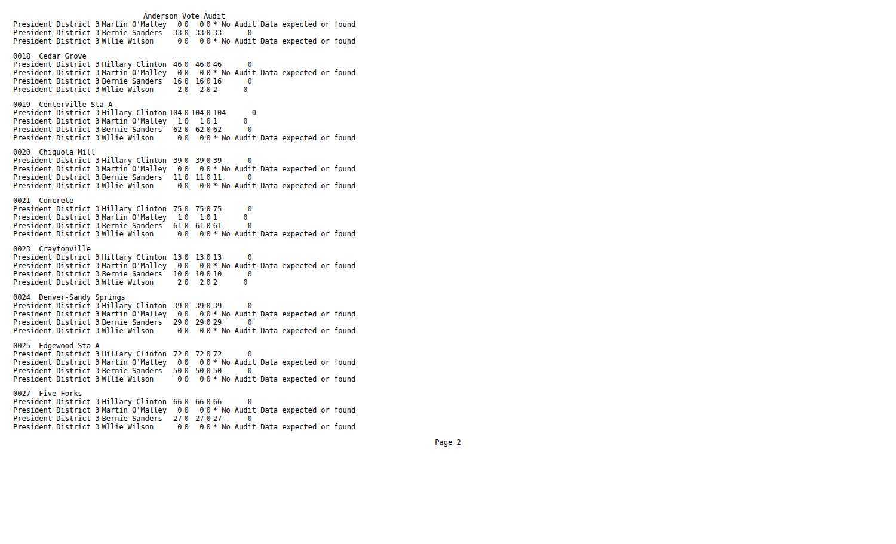| Anderson Vote Audit |
| President District 3 | Martin O'Malley | 0 | 0 | 0 | 0 | * No Audit Data expected or found |
| President District 3 | Bernie Sanders | 33 | 0 | 33 | 0 | 33 0 |
| President District 3 | Wllie Wilson | 0 | 0 | 0 | 0 | * No Audit Data expected or found |
| 0018 Cedar Grove |
| President District 3 | Hillary Clinton | 46 | 0 | 46 | 0 | 46 0 |
| President District 3 | Martin O'Malley | 0 | 0 | 0 | 0 | * No Audit Data expected or found |
| President District 3 | Bernie Sanders | 16 | 0 | 16 | 0 | 16 0 |
| President District 3 | Wllie Wilson | 2 | 0 | 2 | 0 | 2 0 |
| 0019 Centerville Sta A |
| President District 3 | Hillary Clinton | 104 | 0 | 104 | 0 | 104 0 |
| President District 3 | Martin O'Malley | 1 | 0 | 1 | 0 | 1 0 |
| President District 3 | Bernie Sanders | 62 | 0 | 62 | 0 | 62 0 |
| President District 3 | Wllie Wilson | 0 | 0 | 0 | 0 | * No Audit Data expected or found |
| 0020 Chiquola Mill |
| President District 3 | Hillary Clinton | 39 | 0 | 39 | 0 | 39 0 |
| President District 3 | Martin O'Malley | 0 | 0 | 0 | 0 | * No Audit Data expected or found |
| President District 3 | Bernie Sanders | 11 | 0 | 11 | 0 | 11 0 |
| President District 3 | Wllie Wilson | 0 | 0 | 0 | 0 | * No Audit Data expected or found |
| 0021 Concrete |
| President District 3 | Hillary Clinton | 75 | 0 | 75 | 0 | 75 0 |
| President District 3 | Martin O'Malley | 1 | 0 | 1 | 0 | 1 0 |
| President District 3 | Bernie Sanders | 61 | 0 | 61 | 0 | 61 0 |
| President District 3 | Wllie Wilson | 0 | 0 | 0 | 0 | * No Audit Data expected or found |
| 0023 Craytonville |
| President District 3 | Hillary Clinton | 13 | 0 | 13 | 0 | 13 0 |
| President District 3 | Martin O'Malley | 0 | 0 | 0 | 0 | * No Audit Data expected or found |
| President District 3 | Bernie Sanders | 10 | 0 | 10 | 0 | 10 0 |
| President District 3 | Wllie Wilson | 2 | 0 | 2 | 0 | 2 0 |
| 0024 Denver-Sandy Springs |
| President District 3 | Hillary Clinton | 39 | 0 | 39 | 0 | 39 0 |
| President District 3 | Martin O'Malley | 0 | 0 | 0 | 0 | * No Audit Data expected or found |
| President District 3 | Bernie Sanders | 29 | 0 | 29 | 0 | 29 0 |
| President District 3 | Wllie Wilson | 0 | 0 | 0 | 0 | * No Audit Data expected or found |
| 0025 Edgewood Sta A |
| President District 3 | Hillary Clinton | 72 | 0 | 72 | 0 | 72 0 |
| President District 3 | Martin O'Malley | 0 | 0 | 0 | 0 | * No Audit Data expected or found |
| President District 3 | Bernie Sanders | 50 | 0 | 50 | 0 | 50 0 |
| President District 3 | Wllie Wilson | 0 | 0 | 0 | 0 | * No Audit Data expected or found |
| 0027 Five Forks |
| President District 3 | Hillary Clinton | 66 | 0 | 66 | 0 | 66 0 |
| President District 3 | Martin O'Malley | 0 | 0 | 0 | 0 | * No Audit Data expected or found |
| President District 3 | Bernie Sanders | 27 | 0 | 27 | 0 | 27 0 |
| President District 3 | Wllie Wilson | 0 | 0 | 0 | 0 | * No Audit Data expected or found |
Page 2